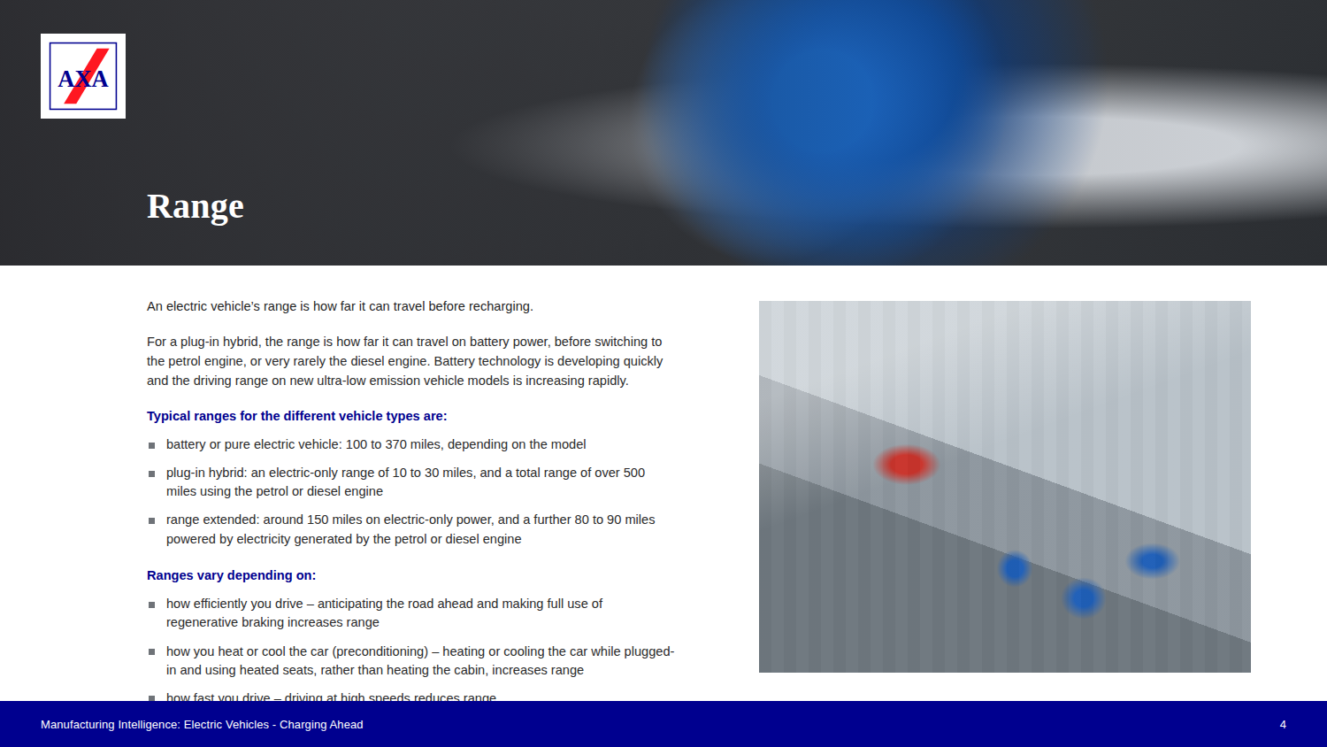AXA
Range
An electric vehicle’s range is how far it can travel before recharging.
For a plug-in hybrid, the range is how far it can travel on battery power, before switching to the petrol engine, or very rarely the diesel engine. Battery technology is developing quickly and the driving range on new ultra-low emission vehicle models is increasing rapidly.
Typical ranges for the different vehicle types are:
battery or pure electric vehicle: 100 to 370 miles, depending on the model
plug-in hybrid: an electric-only range of 10 to 30 miles, and a total range of over 500 miles using the petrol or diesel engine
range extended: around 150 miles on electric-only power, and a further 80 to 90 miles powered by electricity generated by the petrol or diesel engine
Ranges vary depending on:
how efficiently you drive – anticipating the road ahead and making full use of regenerative braking increases range
how you heat or cool the car (preconditioning) – heating or cooling the car while plugged-in and using heated seats, rather than heating the cabin, increases range
how fast you drive – driving at high speeds reduces range
the vehicle’s payload – heavily loaded electric vehicles will have a shorter range
Manufacturing Intelligence: Electric Vehicles - Charging Ahead 4